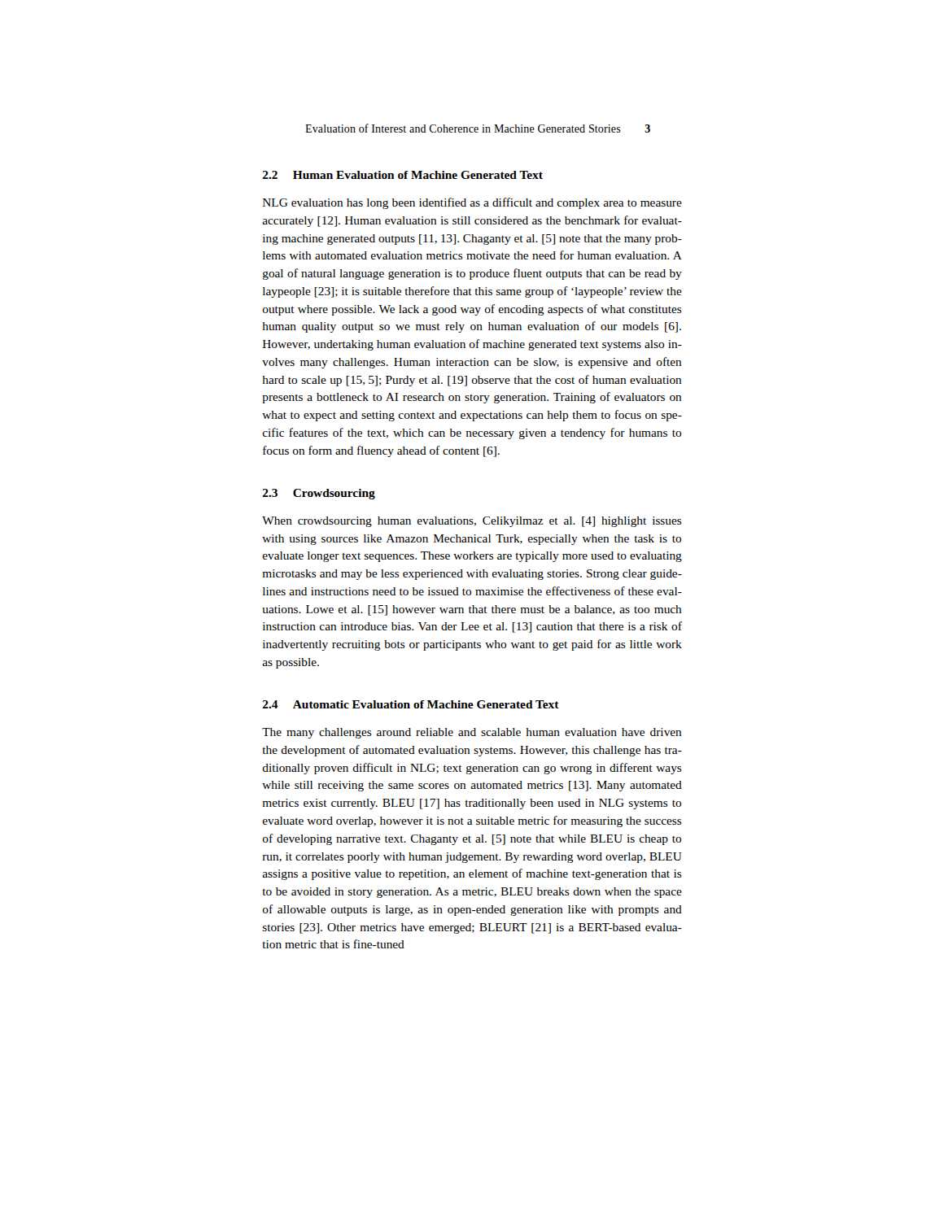Evaluation of Interest and Coherence in Machine Generated Stories 3
2.2 Human Evaluation of Machine Generated Text
NLG evaluation has long been identified as a difficult and complex area to measure accurately [12]. Human evaluation is still considered as the benchmark for evaluating machine generated outputs [11, 13]. Chaganty et al. [5] note that the many problems with automated evaluation metrics motivate the need for human evaluation. A goal of natural language generation is to produce fluent outputs that can be read by laypeople [23]; it is suitable therefore that this same group of ‘laypeople’ review the output where possible. We lack a good way of encoding aspects of what constitutes human quality output so we must rely on human evaluation of our models [6]. However, undertaking human evaluation of machine generated text systems also involves many challenges. Human interaction can be slow, is expensive and often hard to scale up [15, 5]; Purdy et al. [19] observe that the cost of human evaluation presents a bottleneck to AI research on story generation. Training of evaluators on what to expect and setting context and expectations can help them to focus on specific features of the text, which can be necessary given a tendency for humans to focus on form and fluency ahead of content [6].
2.3 Crowdsourcing
When crowdsourcing human evaluations, Celikyilmaz et al. [4] highlight issues with using sources like Amazon Mechanical Turk, especially when the task is to evaluate longer text sequences. These workers are typically more used to evaluating microtasks and may be less experienced with evaluating stories. Strong clear guidelines and instructions need to be issued to maximise the effectiveness of these evaluations. Lowe et al. [15] however warn that there must be a balance, as too much instruction can introduce bias. Van der Lee et al. [13] caution that there is a risk of inadvertently recruiting bots or participants who want to get paid for as little work as possible.
2.4 Automatic Evaluation of Machine Generated Text
The many challenges around reliable and scalable human evaluation have driven the development of automated evaluation systems. However, this challenge has traditionally proven difficult in NLG; text generation can go wrong in different ways while still receiving the same scores on automated metrics [13]. Many automated metrics exist currently. BLEU [17] has traditionally been used in NLG systems to evaluate word overlap, however it is not a suitable metric for measuring the success of developing narrative text. Chaganty et al. [5] note that while BLEU is cheap to run, it correlates poorly with human judgement. By rewarding word overlap, BLEU assigns a positive value to repetition, an element of machine text-generation that is to be avoided in story generation. As a metric, BLEU breaks down when the space of allowable outputs is large, as in open-ended generation like with prompts and stories [23]. Other metrics have emerged; BLEURT [21] is a BERT-based evaluation metric that is fine-tuned